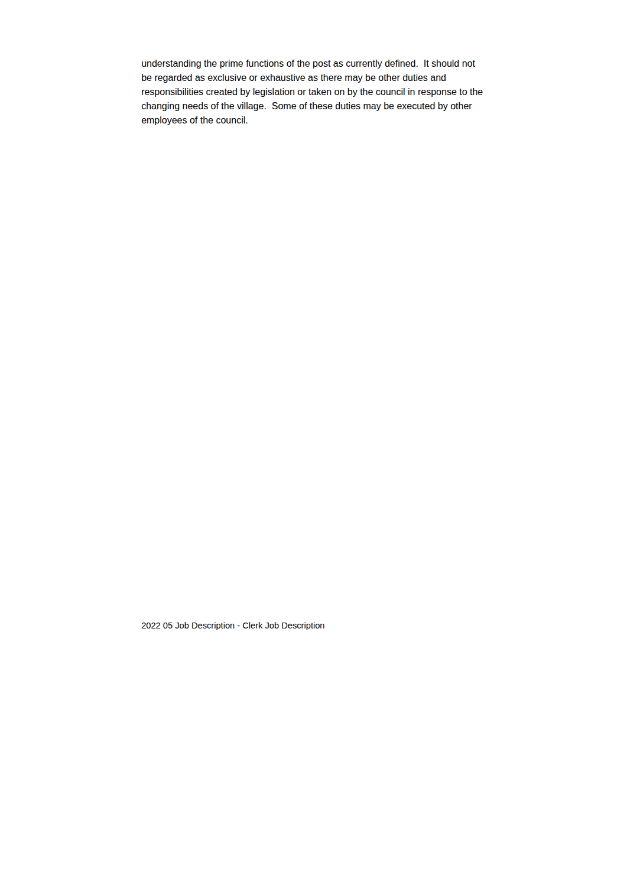understanding the prime functions of the post as currently defined. It should not be regarded as exclusive or exhaustive as there may be other duties and responsibilities created by legislation or taken on by the council in response to the changing needs of the village. Some of these duties may be executed by other employees of the council.
2022 05 Job Description - Clerk Job Description